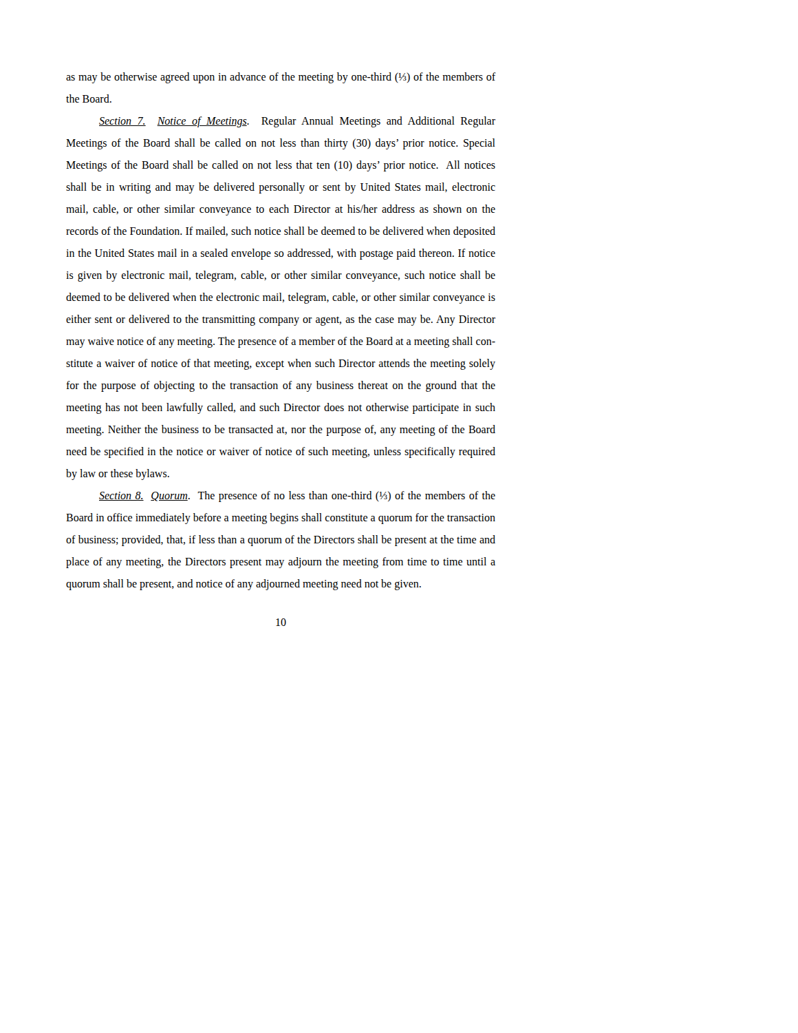as may be otherwise agreed upon in advance of the meeting by one-third (⅓) of the members of the Board.
Section 7. Notice of Meetings. Regular Annual Meetings and Additional Regular Meetings of the Board shall be called on not less than thirty (30) days’ prior notice. Special Meetings of the Board shall be called on not less that ten (10) days’ prior notice. All notices shall be in writing and may be delivered personally or sent by United States mail, electronic mail, cable, or other similar conveyance to each Director at his/her address as shown on the records of the Foundation. If mailed, such notice shall be deemed to be delivered when deposited in the United States mail in a sealed envelope so addressed, with postage paid thereon. If notice is given by electronic mail, telegram, cable, or other similar conveyance, such notice shall be deemed to be delivered when the electronic mail, telegram, cable, or other similar conveyance is either sent or delivered to the transmitting company or agent, as the case may be. Any Director may waive notice of any meeting. The presence of a member of the Board at a meeting shall constitute a waiver of notice of that meeting, except when such Director attends the meeting solely for the purpose of objecting to the transaction of any business thereat on the ground that the meeting has not been lawfully called, and such Director does not otherwise participate in such meeting. Neither the business to be transacted at, nor the purpose of, any meeting of the Board need be specified in the notice or waiver of notice of such meeting, unless specifically required by law or these bylaws.
Section 8. Quorum. The presence of no less than one-third (⅓) of the members of the Board in office immediately before a meeting begins shall constitute a quorum for the transaction of business; provided, that, if less than a quorum of the Directors shall be present at the time and place of any meeting, the Directors present may adjourn the meeting from time to time until a quorum shall be present, and notice of any adjourned meeting need not be given.
10